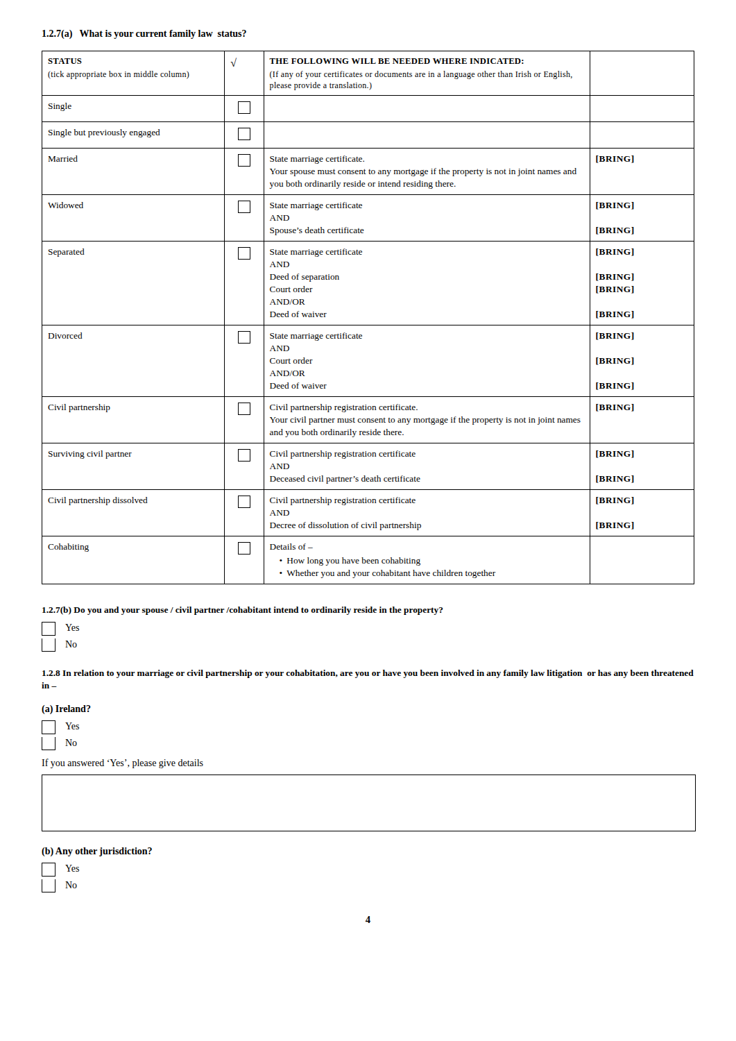1.2.7(a) What is your current family law status?
| STATUS (tick appropriate box in middle column) | √ | THE FOLLOWING WILL BE NEEDED WHERE INDICATED: (If any of your certificates or documents are in a language other than Irish or English, please provide a translation.) | |
| --- | --- | --- | --- |
| Single | | | |
| Single but previously engaged | | | |
| Married | | State marriage certificate. Your spouse must consent to any mortgage if the property is not in joint names and you both ordinarily reside or intend residing there. | [BRING] |
| Widowed | | State marriage certificate AND Spouse’s death certificate | [BRING] [BRING] |
| Separated | | State marriage certificate AND Deed of separation Court order AND/OR Deed of waiver | [BRING] [BRING] [BRING] [BRING] |
| Divorced | | State marriage certificate AND Court order AND/OR Deed of waiver | [BRING] [BRING] [BRING] |
| Civil partnership | | Civil partnership registration certificate. Your civil partner must consent to any mortgage if the property is not in joint names and you both ordinarily reside there. | [BRING] |
| Surviving civil partner | | Civil partnership registration certificate AND Deceased civil partner’s death certificate | [BRING] [BRING] |
| Civil partnership dissolved | | Civil partnership registration certificate AND Decree of dissolution of civil partnership | [BRING] [BRING] |
| Cohabiting | | Details of – How long you have been cohabiting Whether you and your cohabitant have children together | |
1.2.7(b) Do you and your spouse / civil partner /cohabitant intend to ordinarily reside in the property?
Yes
No
1.2.8 In relation to your marriage or civil partnership or your cohabitation, are you or have you been involved in any family law litigation or has any been threatened in –
(a) Ireland?
Yes
No
If you answered ‘Yes’, please give details
(b) Any other jurisdiction?
Yes
No
4